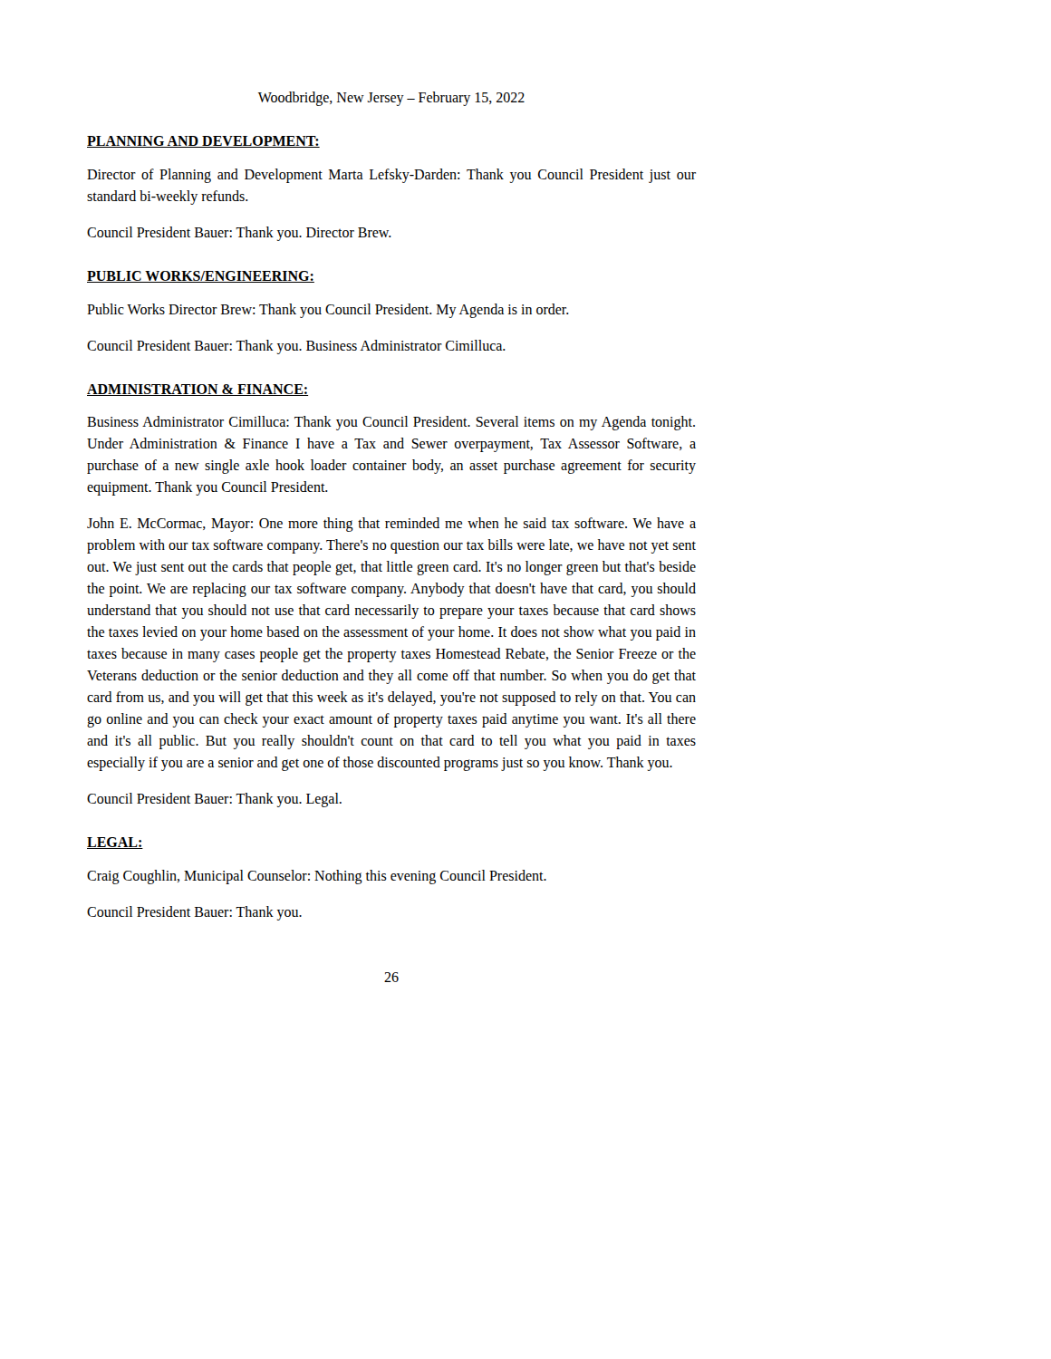Woodbridge, New Jersey – February 15, 2022
PLANNING AND DEVELOPMENT:
Director of Planning and Development Marta Lefsky-Darden: Thank you Council President just our standard bi-weekly refunds.
Council President Bauer: Thank you. Director Brew.
PUBLIC WORKS/ENGINEERING:
Public Works Director Brew: Thank you Council President. My Agenda is in order.
Council President Bauer: Thank you. Business Administrator Cimilluca.
ADMINISTRATION & FINANCE:
Business Administrator Cimilluca: Thank you Council President. Several items on my Agenda tonight. Under Administration & Finance I have a Tax and Sewer overpayment, Tax Assessor Software, a purchase of a new single axle hook loader container body, an asset purchase agreement for security equipment. Thank you Council President.
John E. McCormac, Mayor: One more thing that reminded me when he said tax software. We have a problem with our tax software company. There's no question our tax bills were late, we have not yet sent out. We just sent out the cards that people get, that little green card. It's no longer green but that's beside the point. We are replacing our tax software company. Anybody that doesn't have that card, you should understand that you should not use that card necessarily to prepare your taxes because that card shows the taxes levied on your home based on the assessment of your home. It does not show what you paid in taxes because in many cases people get the property taxes Homestead Rebate, the Senior Freeze or the Veterans deduction or the senior deduction and they all come off that number. So when you do get that card from us, and you will get that this week as it's delayed, you're not supposed to rely on that. You can go online and you can check your exact amount of property taxes paid anytime you want. It's all there and it's all public. But you really shouldn't count on that card to tell you what you paid in taxes especially if you are a senior and get one of those discounted programs just so you know. Thank you.
Council President Bauer: Thank you. Legal.
LEGAL:
Craig Coughlin, Municipal Counselor: Nothing this evening Council President.
Council President Bauer: Thank you.
26